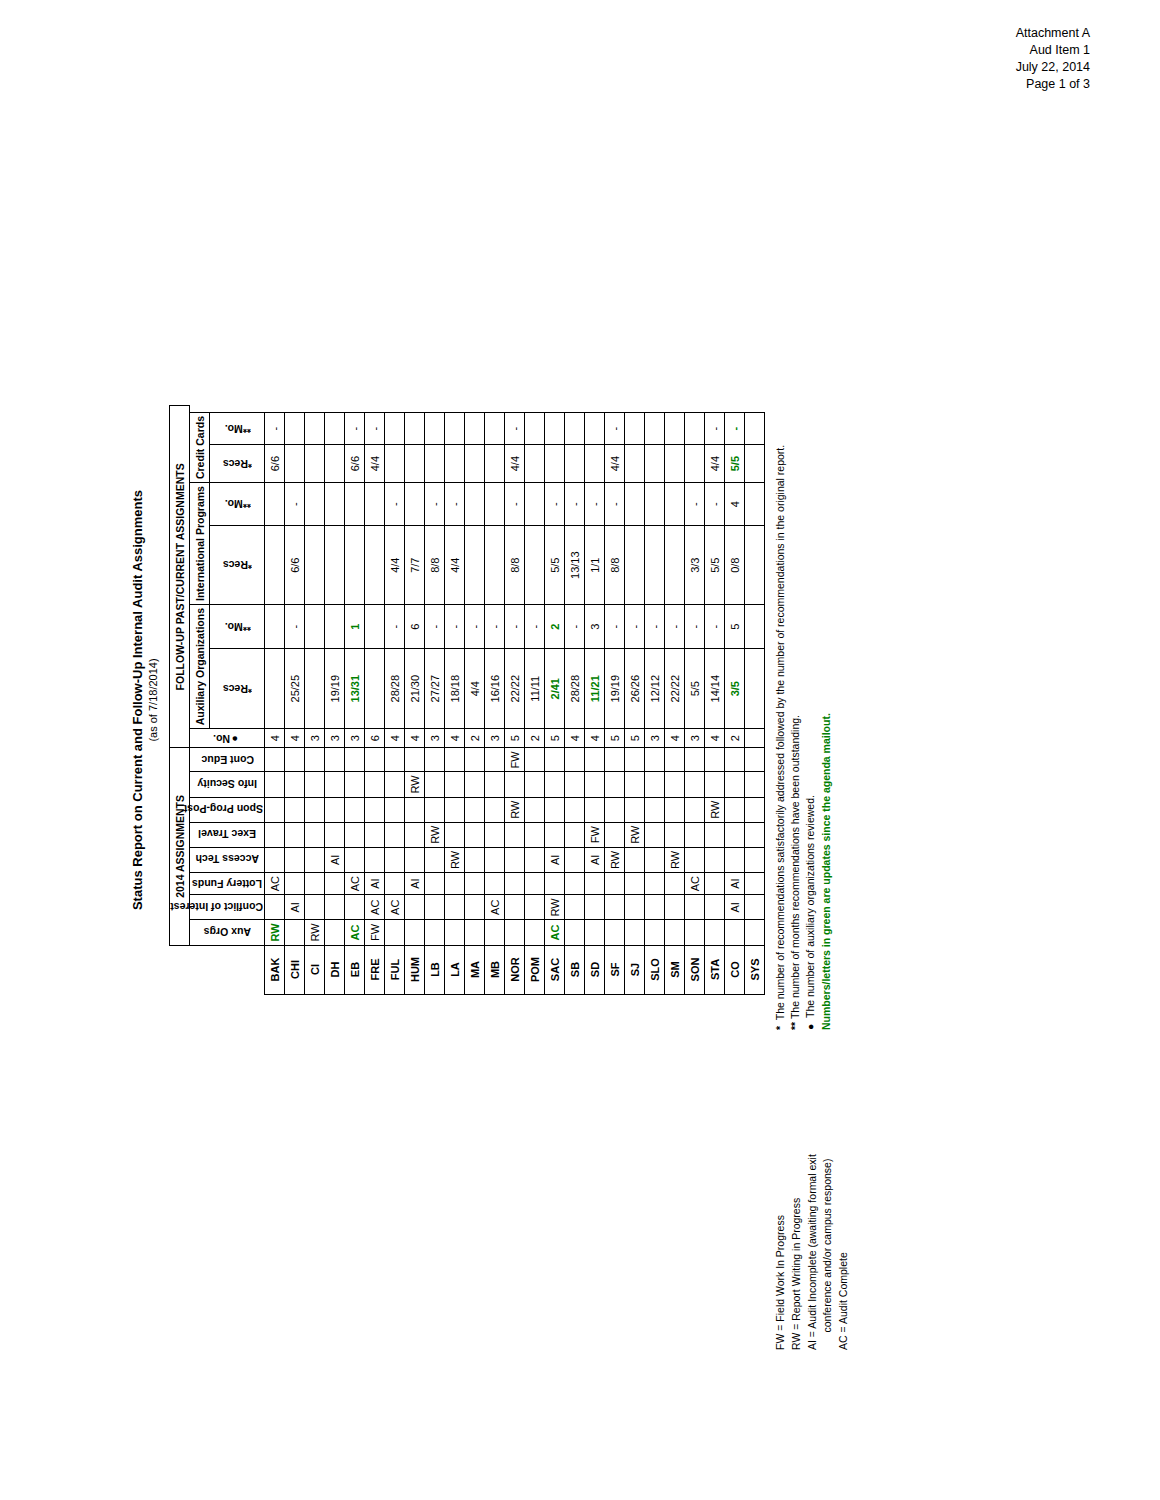Attachment A
Aud Item 1
July 22, 2014
Page 1 of 3
Status Report on Current and Follow-Up Internal Audit Assignments
(as of 7/18/2014)
| | 2014 ASSIGNMENTS | FOLLOW-UP PAST/CURRENT ASSIGNMENTS |
| --- | --- | --- |
| Aux Orgs | Conflict of Interest | Lottery Funds | Access Tech | Exec Travel | Spon Prog-Post | Info Secuity | Cont Educ | ●No. | Auxiliary Organizations | International Programs | Credit Cards | |
| *Recs | **Mo. | *Recs | **Mo. | *Recs | **Mo. |
| BAK | RW | | AC | | | | | | 4 | | | | | 6/6 | - | |
| CHI | | AI | | | | | | | 4 | 25/25 | - | 6/6 | - | | | |
| CI | RW | | | | | | | | 3 | | | | | | | |
| DH | | | | AI | | | | | 3 | 19/19 | | | | | | |
| EB | AC | | AC | | | | | | 3 | 13/31 | 1 | | | 6/6 | - | |
| FRE | FW | AC | AI | | | | | | 6 | | | | | 4/4 | - | |
| FUL | | AC | | | | | | | 4 | 28/28 | - | 4/4 | - | | | |
| HUM | | | AI | | | | RW | | 4 | 21/30 | 6 | 7/7 | | | | |
| LB | | | | | RW | | | | 3 | 27/27 | - | 8/8 | - | | | |
| LA | | | | RW | | | | | 4 | 18/18 | - | 4/4 | - | | | |
| MA | | | | | | | | | 2 | 4/4 | - | | | | | |
| MB | | AC | | | | | | | 3 | 16/16 | - | | | | | |
| NOR | | | | | | RW | | FW | 5 | 22/22 | - | 8/8 | - | 4/4 | - | |
| POM | | | | | | | | | 2 | 11/11 | - | | | | | |
| SAC | AC | RW | | AI | | | | | 5 | 2/41 | 2 | 5/5 | - | | | |
| SB | | | | | | | | | 4 | 28/28 | - | 13/13 | - | | | |
| SD | | | | AI | FW | | | | 4 | 11/21 | 3 | 1/1 | - | | | |
| SF | | | | RW | | | | | 5 | 19/19 | - | 8/8 | - | 4/4 | - | |
| SJ | | | | | RW | | | | 5 | 26/26 | - | | | | | |
| SLO | | | | | | | | | 3 | 12/12 | - | | | | | |
| SM | | | | RW | | | | | 4 | 22/22 | - | | | | | |
| SON | | | AC | | | | | | 3 | 5/5 | - | 3/3 | - | | | |
| STA | | | | | | RW | | | 4 | 14/14 | - | 5/5 | - | 4/4 | - | |
| CO | | AI | AI | | | | | | 2 | 3/5 | 5 | 0/8 | 4 | 5/5 | - | |
| SYS | | | | | | | | | | | | | | | | |
FW = Field Work In Progress
RW = Report Writing in Progress
AI = Audit Incomplete (awaiting formal exit
conference and/or campus response)
AC = Audit Complete
* The number of recommendations satisfactorily addressed followed by the number of recommendations in the original report.
** The number of months recommendations have been outstanding.
● The number of auxiliary organizations reviewed.
Numbers/letters in green are updates since the agenda mailout.